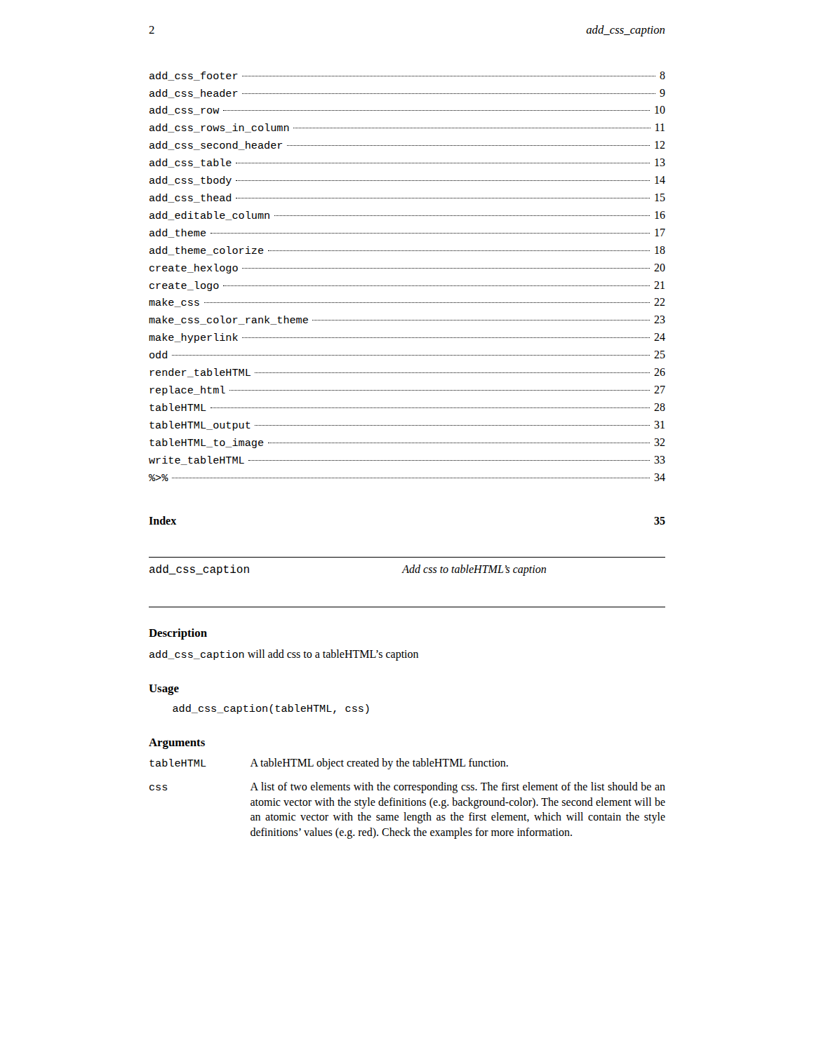2 add_css_caption
add_css_footer 8
add_css_header 9
add_css_row 10
add_css_rows_in_column 11
add_css_second_header 12
add_css_table 13
add_css_tbody 14
add_css_thead 15
add_editable_column 16
add_theme 17
add_theme_colorize 18
create_hexlogo 20
create_logo 21
make_css 22
make_css_color_rank_theme 23
make_hyperlink 24
odd 25
render_tableHTML 26
replace_html 27
tableHTML 28
tableHTML_output 31
tableHTML_to_image 32
write_tableHTML 33
%>% 34
Index 35
add_css_caption Add css to tableHTML’s caption
Description
add_css_caption will add css to a tableHTML’s caption
Usage
add_css_caption(tableHTML, css)
Arguments
tableHTML
A tableHTML object created by the tableHTML function.
css
A list of two elements with the corresponding css. The first element of the list should be an atomic vector with the style definitions (e.g. background-color). The second element will be an atomic vector with the same length as the first element, which will contain the style definitions’ values (e.g. red). Check the examples for more information.